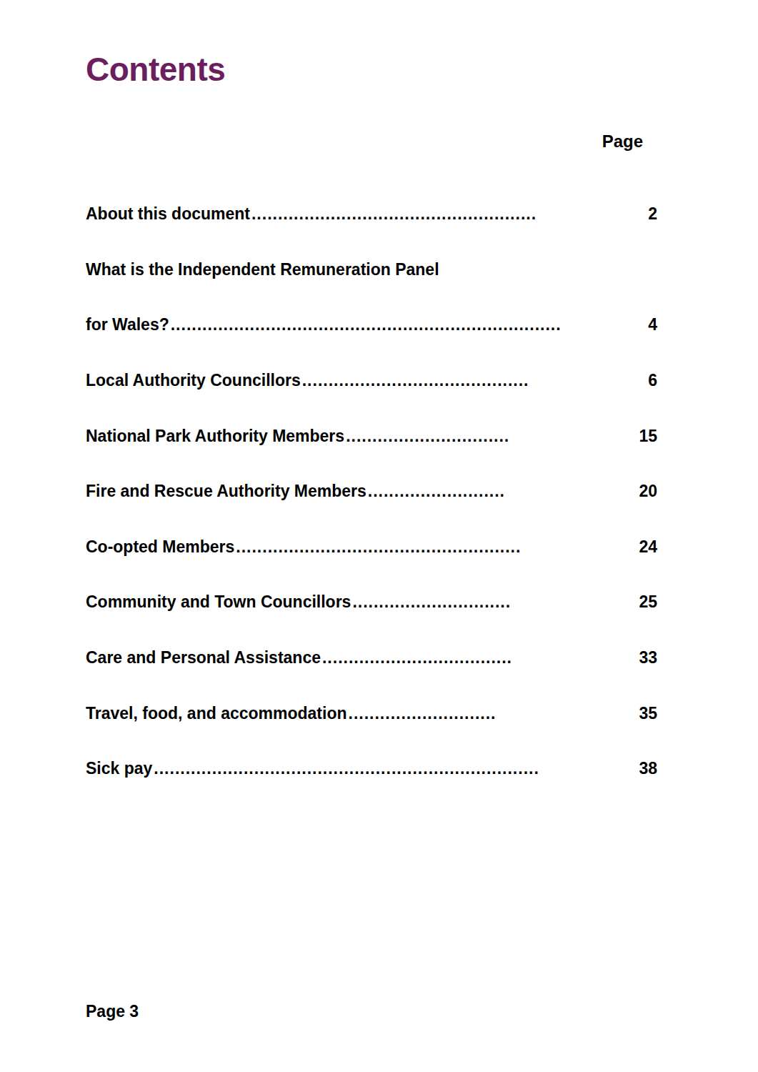Contents
Page
About this document ...................................................... 2
What is the Independent Remuneration Panel
for Wales? .......................................................................... 4
Local Authority Councillors ........................................... 6
National Park Authority Members ............................... 15
Fire and Rescue Authority Members .......................... 20
Co-opted Members ...................................................... 24
Community and Town Councillors .............................. 25
Care and Personal Assistance .................................... 33
Travel, food, and accommodation ............................ 35
Sick pay ......................................................................... 38
Page 3